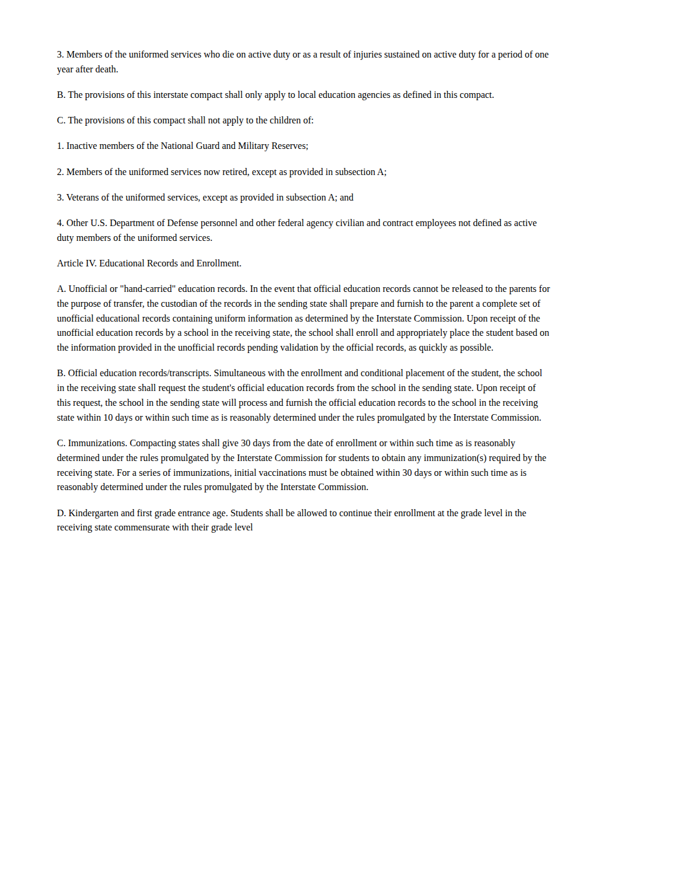3. Members of the uniformed services who die on active duty or as a result of injuries sustained on active duty for a period of one year after death.
B. The provisions of this interstate compact shall only apply to local education agencies as defined in this compact.
C. The provisions of this compact shall not apply to the children of:
1. Inactive members of the National Guard and Military Reserves;
2. Members of the uniformed services now retired, except as provided in subsection A;
3. Veterans of the uniformed services, except as provided in subsection A; and
4. Other U.S. Department of Defense personnel and other federal agency civilian and contract employees not defined as active duty members of the uniformed services.
Article IV. Educational Records and Enrollment.
A. Unofficial or "hand-carried" education records. In the event that official education records cannot be released to the parents for the purpose of transfer, the custodian of the records in the sending state shall prepare and furnish to the parent a complete set of unofficial educational records containing uniform information as determined by the Interstate Commission. Upon receipt of the unofficial education records by a school in the receiving state, the school shall enroll and appropriately place the student based on the information provided in the unofficial records pending validation by the official records, as quickly as possible.
B. Official education records/transcripts. Simultaneous with the enrollment and conditional placement of the student, the school in the receiving state shall request the student's official education records from the school in the sending state. Upon receipt of this request, the school in the sending state will process and furnish the official education records to the school in the receiving state within 10 days or within such time as is reasonably determined under the rules promulgated by the Interstate Commission.
C. Immunizations. Compacting states shall give 30 days from the date of enrollment or within such time as is reasonably determined under the rules promulgated by the Interstate Commission for students to obtain any immunization(s) required by the receiving state. For a series of immunizations, initial vaccinations must be obtained within 30 days or within such time as is reasonably determined under the rules promulgated by the Interstate Commission.
D. Kindergarten and first grade entrance age. Students shall be allowed to continue their enrollment at the grade level in the receiving state commensurate with their grade level